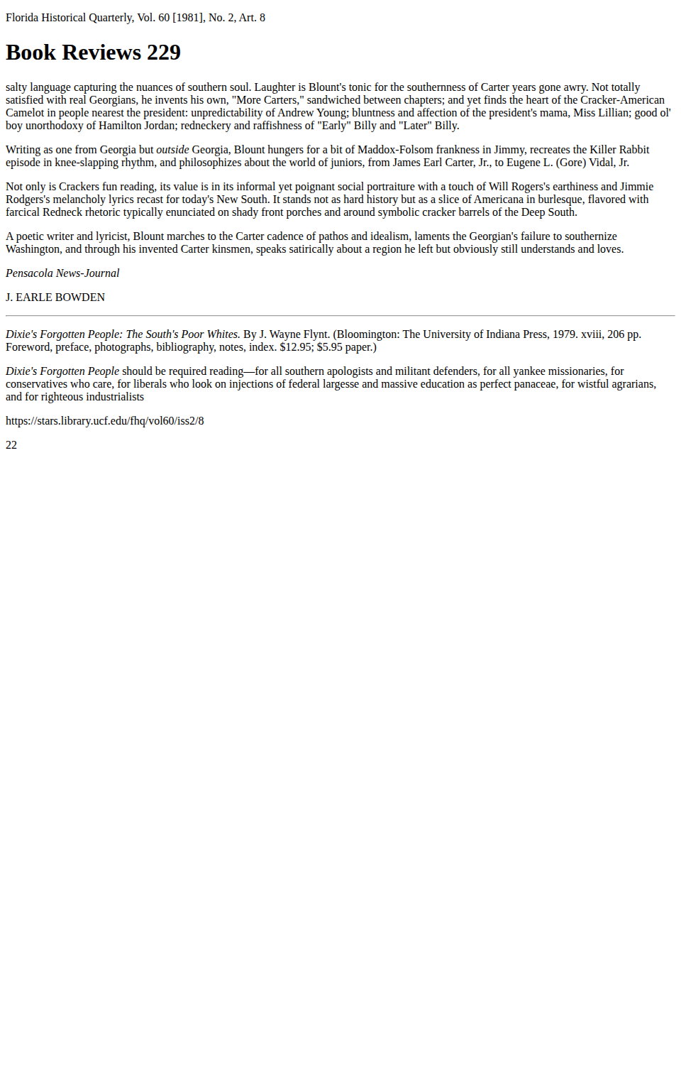Florida Historical Quarterly, Vol. 60 [1981], No. 2, Art. 8
Book Reviews 229
salty language capturing the nuances of southern soul. Laughter is Blount's tonic for the southernness of Carter years gone awry. Not totally satisfied with real Georgians, he invents his own, "More Carters," sandwiched between chapters; and yet finds the heart of the Cracker-American Camelot in people nearest the president: unpredictability of Andrew Young; bluntness and affection of the president's mama, Miss Lillian; good ol' boy unorthodoxy of Hamilton Jordan; redneckery and raffishness of "Early" Billy and "Later" Billy.
Writing as one from Georgia but outside Georgia, Blount hungers for a bit of Maddox-Folsom frankness in Jimmy, recreates the Killer Rabbit episode in knee-slapping rhythm, and philosophizes about the world of juniors, from James Earl Carter, Jr., to Eugene L. (Gore) Vidal, Jr.
Not only is Crackers fun reading, its value is in its informal yet poignant social portraiture with a touch of Will Rogers's earthiness and Jimmie Rodgers's melancholy lyrics recast for today's New South. It stands not as hard history but as a slice of Americana in burlesque, flavored with farcical Redneck rhetoric typically enunciated on shady front porches and around symbolic cracker barrels of the Deep South.
A poetic writer and lyricist, Blount marches to the Carter cadence of pathos and idealism, laments the Georgian's failure to southernize Washington, and through his invented Carter kinsmen, speaks satirically about a region he left but obviously still understands and loves.
Pensacola News-Journal
J. EARLE BOWDEN
Dixie's Forgotten People: The South's Poor Whites. By J. Wayne Flynt. (Bloomington: The University of Indiana Press, 1979. xviii, 206 pp. Foreword, preface, photographs, bibliography, notes, index. $12.95; $5.95 paper.)
Dixie's Forgotten People should be required reading—for all southern apologists and militant defenders, for all yankee missionaries, for conservatives who care, for liberals who look on injections of federal largesse and massive education as perfect panaceae, for wistful agrarians, and for righteous industrialists
https://stars.library.ucf.edu/fhq/vol60/iss2/8
22